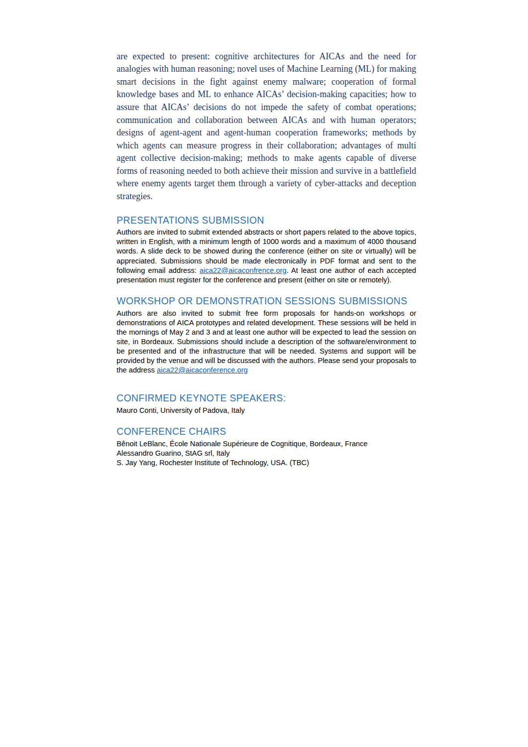are expected to present: cognitive architectures for AICAs and the need for analogies with human reasoning; novel uses of Machine Learning (ML) for making smart decisions in the fight against enemy malware; cooperation of formal knowledge bases and ML to enhance AICAs’ decision-making capacities; how to assure that AICAs’ decisions do not impede the safety of combat operations; communication and collaboration between AICAs and with human operators; designs of agent-agent and agent-human cooperation frameworks; methods by which agents can measure progress in their collaboration; advantages of multi agent collective decision-making; methods to make agents capable of diverse forms of reasoning needed to both achieve their mission and survive in a battlefield where enemy agents target them through a variety of cyber-attacks and deception strategies.
PRESENTATIONS SUBMISSION
Authors are invited to submit extended abstracts or short papers related to the above topics, written in English, with a minimum length of 1000 words and a maximum of 4000 thousand words. A slide deck to be showed during the conference (either on site or virtually) will be appreciated. Submissions should be made electronically in PDF format and sent to the following email address: aica22@aicaconfrence.org. At least one author of each accepted presentation must register for the conference and present (either on site or remotely).
WORKSHOP OR DEMONSTRATION SESSIONS SUBMISSIONS
Authors are also invited to submit free form proposals for hands-on workshops or demonstrations of AICA prototypes and related development. These sessions will be held in the mornings of May 2 and 3 and at least one author will be expected to lead the session on site, in Bordeaux. Submissions should include a description of the software/environment to be presented and of the infrastructure that will be needed. Systems and support will be provided by the venue and will be discussed with the authors. Please send your proposals to the address aica22@aicaconference.org
CONFIRMED KEYNOTE SPEAKERS:
Mauro Conti, University of Padova, Italy
CONFERENCE CHAIRS
Bênoit LeBlanc, École Nationale Supérieure de Cognitique, Bordeaux, France
Alessandro Guarino, StAG srl, Italy
S. Jay Yang, Rochester Institute of Technology, USA. (TBC)